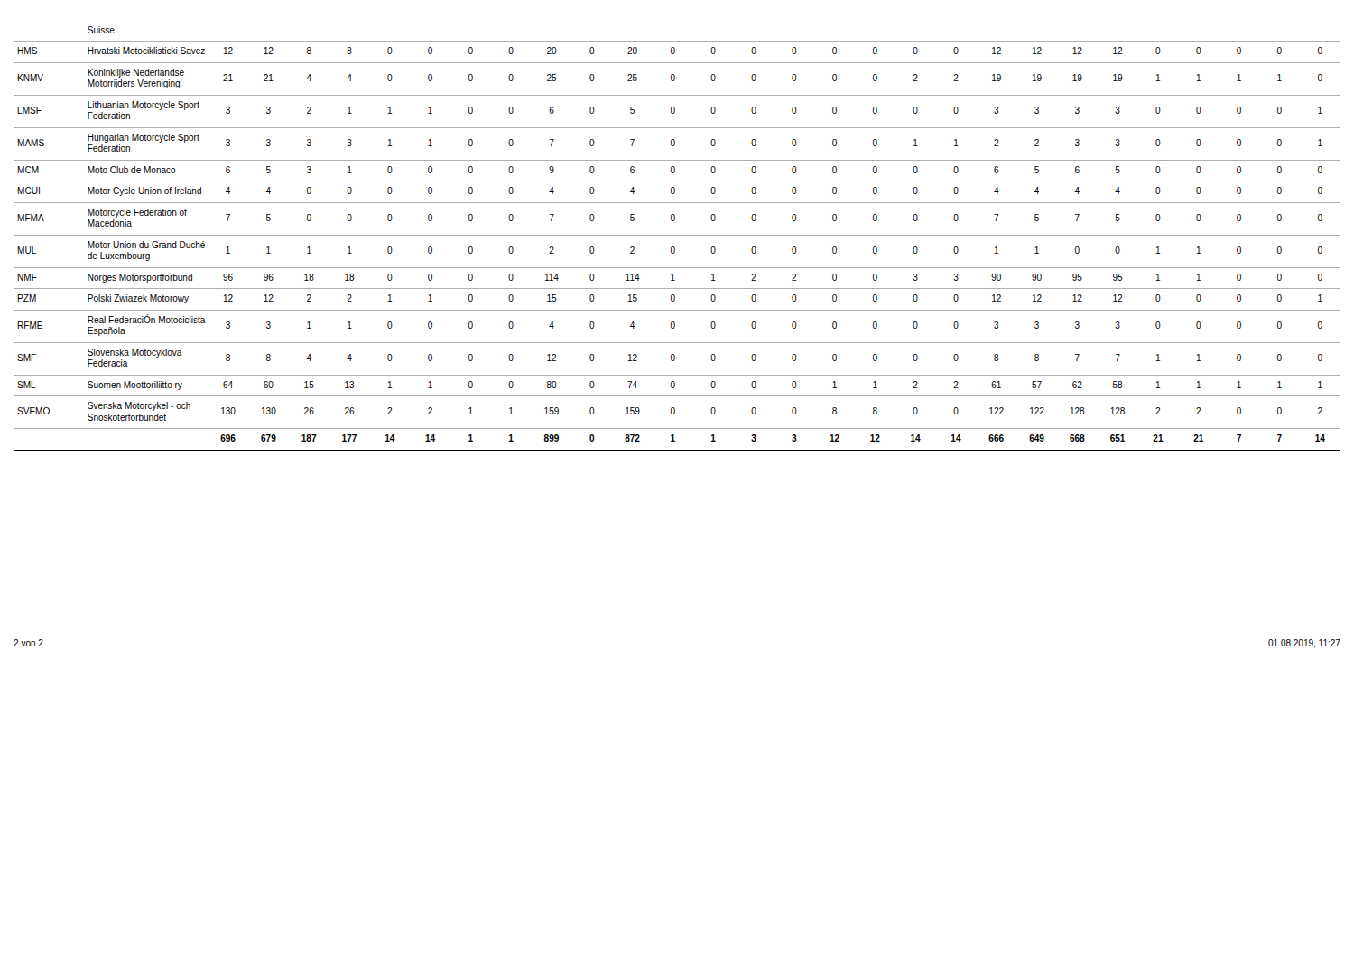| | Suisse | | | | | | | | | | | | | | | | | | | | | | | | | | | | |
| HMS | Hrvatski Motociklisticki Savez | 12 | 12 | 8 | 8 | 0 | 0 | 0 | 0 | 20 | 0 | 20 | 0 | 0 | 0 | 0 | 0 | 0 | 0 | 0 | 12 | 12 | 12 | 12 | 0 | 0 | 0 | 0 | 0 |
| KNMV | Koninklijke Nederlandse Motorrijders Vereniging | 21 | 21 | 4 | 4 | 0 | 0 | 0 | 0 | 25 | 0 | 25 | 0 | 0 | 0 | 0 | 0 | 0 | 2 | 2 | 19 | 19 | 19 | 19 | 1 | 1 | 1 | 1 | 0 |
| LMSF | Lithuanian Motorcycle Sport Federation | 3 | 3 | 2 | 1 | 1 | 1 | 0 | 0 | 6 | 0 | 5 | 0 | 0 | 0 | 0 | 0 | 0 | 0 | 0 | 3 | 3 | 3 | 3 | 0 | 0 | 0 | 0 | 1 |
| MAMS | Hungarian Motorcycle Sport Federation | 3 | 3 | 3 | 3 | 1 | 1 | 0 | 0 | 7 | 0 | 7 | 0 | 0 | 0 | 0 | 0 | 0 | 1 | 1 | 2 | 2 | 3 | 3 | 0 | 0 | 0 | 0 | 1 |
| MCM | Moto Club de Monaco | 6 | 5 | 3 | 1 | 0 | 0 | 0 | 0 | 9 | 0 | 6 | 0 | 0 | 0 | 0 | 0 | 0 | 0 | 0 | 6 | 5 | 6 | 5 | 0 | 0 | 0 | 0 | 0 |
| MCUI | Motor Cycle Union of Ireland | 4 | 4 | 0 | 0 | 0 | 0 | 0 | 0 | 4 | 0 | 4 | 0 | 0 | 0 | 0 | 0 | 0 | 0 | 0 | 4 | 4 | 4 | 4 | 0 | 0 | 0 | 0 | 0 |
| MFMA | Motorcycle Federation of Macedonia | 7 | 5 | 0 | 0 | 0 | 0 | 0 | 0 | 7 | 0 | 5 | 0 | 0 | 0 | 0 | 0 | 0 | 0 | 0 | 7 | 5 | 7 | 5 | 0 | 0 | 0 | 0 | 0 |
| MUL | Motor Union du Grand Duché de Luxembourg | 1 | 1 | 1 | 1 | 0 | 0 | 0 | 0 | 2 | 0 | 2 | 0 | 0 | 0 | 0 | 0 | 0 | 0 | 0 | 1 | 1 | 0 | 0 | 1 | 1 | 0 | 0 | 0 |
| NMF | Norges Motorsportforbund | 96 | 96 | 18 | 18 | 0 | 0 | 0 | 0 | 114 | 0 | 114 | 1 | 1 | 2 | 2 | 0 | 0 | 3 | 3 | 90 | 90 | 95 | 95 | 1 | 1 | 0 | 0 | 0 |
| PZM | Polski Zwiazek Motorowy | 12 | 12 | 2 | 2 | 1 | 1 | 0 | 0 | 15 | 0 | 15 | 0 | 0 | 0 | 0 | 0 | 0 | 0 | 0 | 12 | 12 | 12 | 12 | 0 | 0 | 0 | 0 | 1 |
| RFME | Real FederaciÓn Motociclista Española | 3 | 3 | 1 | 1 | 0 | 0 | 0 | 0 | 4 | 0 | 4 | 0 | 0 | 0 | 0 | 0 | 0 | 0 | 0 | 3 | 3 | 3 | 3 | 0 | 0 | 0 | 0 | 0 |
| SMF | Slovenska Motocyklova Federacia | 8 | 8 | 4 | 4 | 0 | 0 | 0 | 0 | 12 | 0 | 12 | 0 | 0 | 0 | 0 | 0 | 0 | 0 | 0 | 8 | 8 | 7 | 7 | 1 | 1 | 0 | 0 | 0 |
| SML | Suomen Moottoriliitto ry | 64 | 60 | 15 | 13 | 1 | 1 | 0 | 0 | 80 | 0 | 74 | 0 | 0 | 0 | 0 | 1 | 1 | 2 | 2 | 61 | 57 | 62 | 58 | 1 | 1 | 1 | 1 | 1 |
| SVEMO | Svenska Motorcykel - och Snöskoterförbundet | 130 | 130 | 26 | 26 | 2 | 2 | 1 | 1 | 159 | 0 | 159 | 0 | 0 | 0 | 0 | 8 | 8 | 0 | 0 | 122 | 122 | 128 | 128 | 2 | 2 | 0 | 0 | 2 |
| | | 696 | 679 | 187 | 177 | 14 | 14 | 1 | 1 | 899 | 0 | 872 | 1 | 1 | 3 | 3 | 12 | 12 | 14 | 14 | 666 | 649 | 668 | 651 | 21 | 21 | 7 | 7 | 14 |
2 von 2 01.08.2019, 11:27